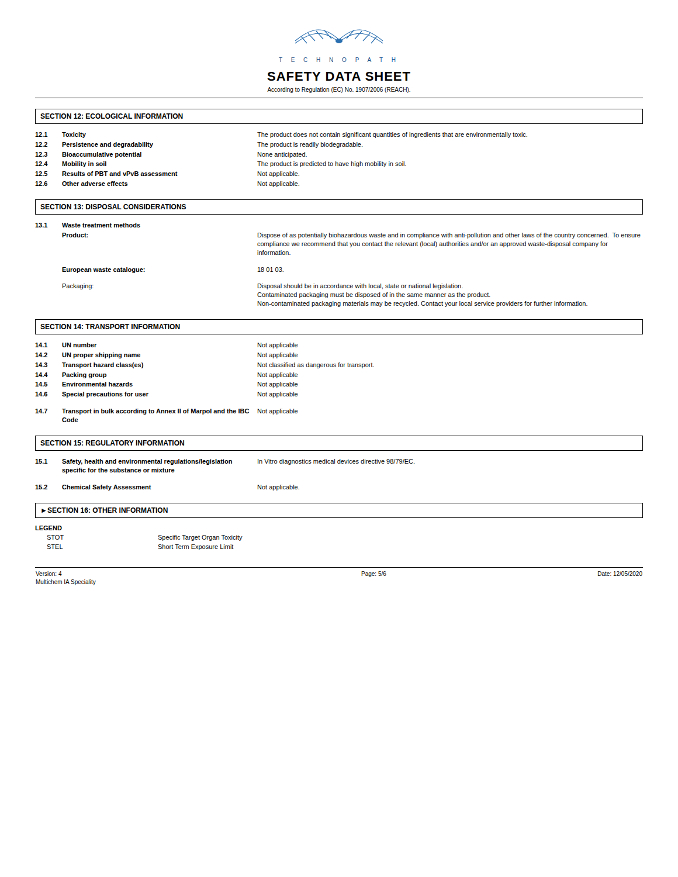T E C H N O P A T H
SAFETY DATA SHEET
According to Regulation (EC) No. 1907/2006 (REACH).
SECTION 12: ECOLOGICAL INFORMATION
| 12.1 | Toxicity | The product does not contain significant quantities of ingredients that are environmentally toxic. |
| 12.2 | Persistence and degradability | The product is readily biodegradable. |
| 12.3 | Bioaccumulative potential | None anticipated. |
| 12.4 | Mobility in soil | The product is predicted to have high mobility in soil. |
| 12.5 | Results of PBT and vPvB assessment | Not applicable. |
| 12.6 | Other adverse effects | Not applicable. |
SECTION 13: DISPOSAL CONSIDERATIONS
| 13.1 | Waste treatment methods | |
| | Product: | Dispose of as potentially biohazardous waste and in compliance with anti-pollution and other laws of the country concerned. To ensure compliance we recommend that you contact the relevant (local) authorities and/or an approved waste-disposal company for information. |
| | European waste catalogue: | 18 01 03. |
| | Packaging: | Disposal should be in accordance with local, state or national legislation. Contaminated packaging must be disposed of in the same manner as the product. Non-contaminated packaging materials may be recycled. Contact your local service providers for further information. |
SECTION 14: TRANSPORT INFORMATION
| 14.1 | UN number | Not applicable |
| 14.2 | UN proper shipping name | Not applicable |
| 14.3 | Transport hazard class(es) | Not classified as dangerous for transport. |
| 14.4 | Packing group | Not applicable |
| 14.5 | Environmental hazards | Not applicable |
| 14.6 | Special precautions for user | Not applicable |
| 14.7 | Transport in bulk according to Annex II of Marpol and the IBC Code | Not applicable |
SECTION 15: REGULATORY INFORMATION
| 15.1 | Safety, health and environmental regulations/legislation specific for the substance or mixture | In Vitro diagnostics medical devices directive 98/79/EC. |
| 15.2 | Chemical Safety Assessment | Not applicable. |
►SECTION 16: OTHER INFORMATION
LEGEND
| STOT | Specific Target Organ Toxicity |
| STEL | Short Term Exposure Limit |
| Version: 4 Multichem IA Speciality | Page: 5/6 | Date: 12/05/2020 |